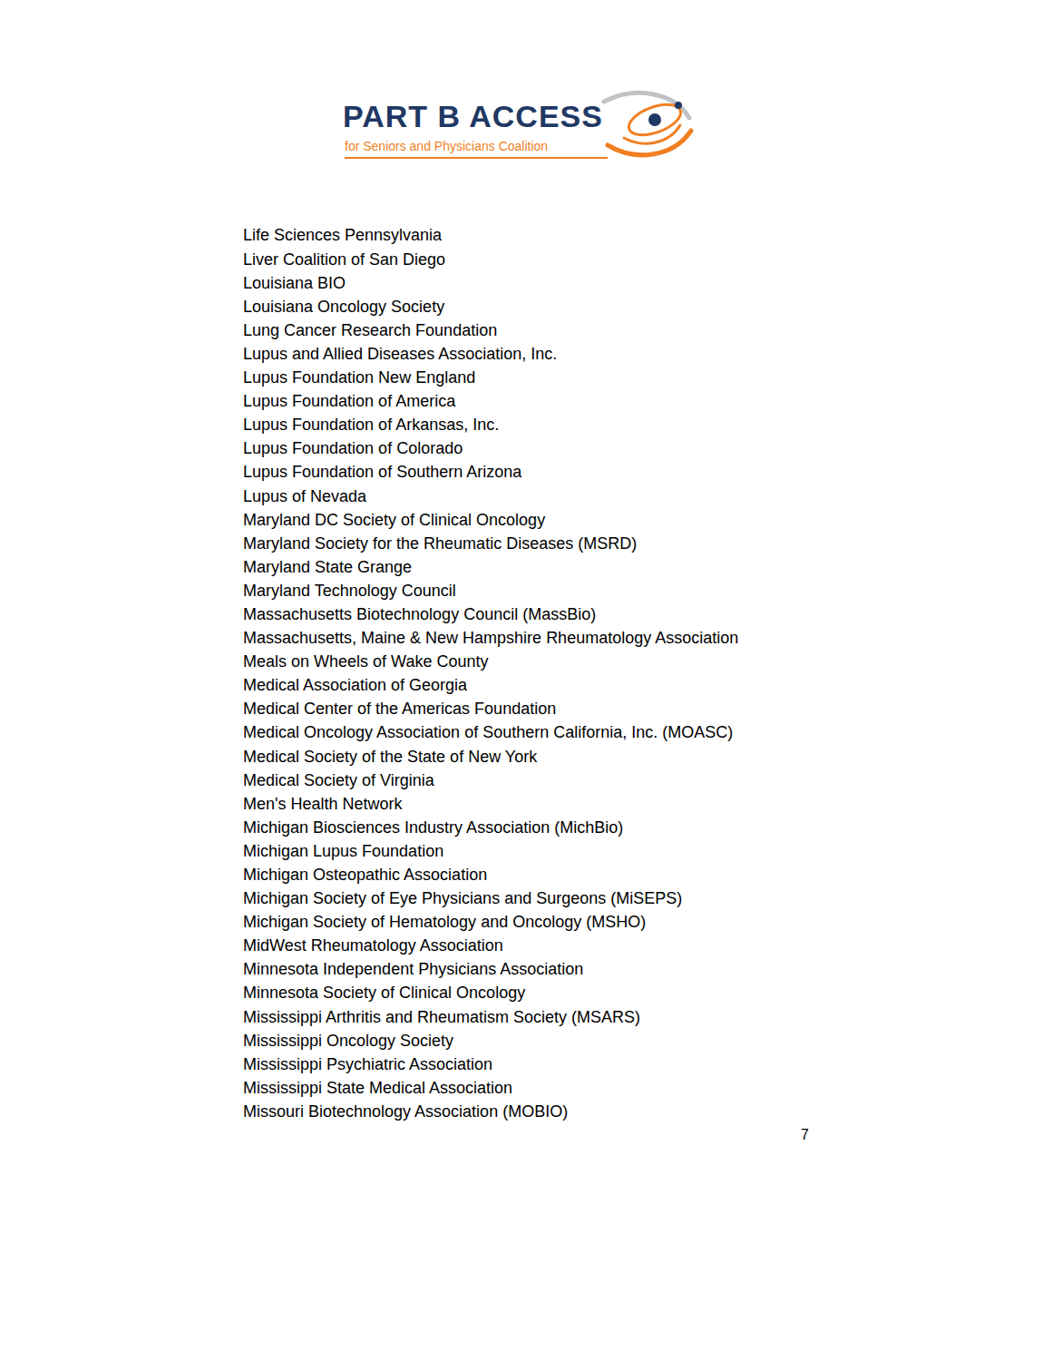Part B Access for Seniors and Physicians Coalition PART B ACCESS for Seniors and Physicians Coalition
Life Sciences Pennsylvania
Liver Coalition of San Diego
Louisiana BIO
Louisiana Oncology Society
Lung Cancer Research Foundation
Lupus and Allied Diseases Association, Inc.
Lupus Foundation New England
Lupus Foundation of America
Lupus Foundation of Arkansas, Inc.
Lupus Foundation of Colorado
Lupus Foundation of Southern Arizona
Lupus of Nevada
Maryland DC Society of Clinical Oncology
Maryland Society for the Rheumatic Diseases (MSRD)
Maryland State Grange
Maryland Technology Council
Massachusetts Biotechnology Council (MassBio)
Massachusetts, Maine & New Hampshire Rheumatology Association
Meals on Wheels of Wake County
Medical Association of Georgia
Medical Center of the Americas Foundation
Medical Oncology Association of Southern California, Inc. (MOASC)
Medical Society of the State of New York
Medical Society of Virginia
Men's Health Network
Michigan Biosciences Industry Association (MichBio)
Michigan Lupus Foundation
Michigan Osteopathic Association
Michigan Society of Eye Physicians and Surgeons (MiSEPS)
Michigan Society of Hematology and Oncology (MSHO)
MidWest Rheumatology Association
Minnesota Independent Physicians Association
Minnesota Society of Clinical Oncology
Mississippi Arthritis and Rheumatism Society (MSARS)
Mississippi Oncology Society
Mississippi Psychiatric Association
Mississippi State Medical Association
Missouri Biotechnology Association (MOBIO)
7